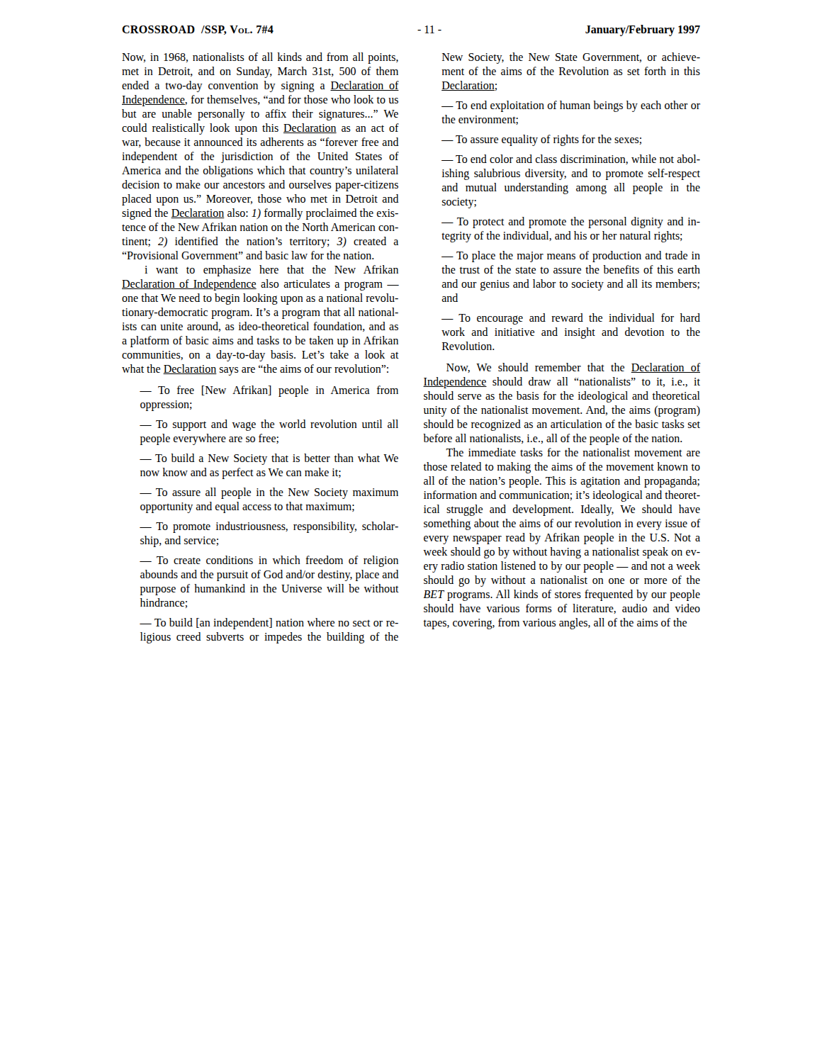CROSSROAD /SSP, Vol. 7#4 - 11 - January/February 1997
Now, in 1968, nationalists of all kinds and from all points, met in Detroit, and on Sunday, March 31st, 500 of them ended a two-day convention by signing a Declaration of Independence, for themselves, “and for those who look to us but are unable personally to affix their signatures...” We could realistically look upon this Declaration as an act of war, because it announced its adherents as “forever free and independent of the jurisdiction of the United States of America and the obligations which that country’s unilateral decision to make our ancestors and ourselves paper-citizens placed upon us.” Moreover, those who met in Detroit and signed the Declaration also: 1) formally proclaimed the existence of the New Afrikan nation on the North American continent; 2) identified the nation’s territory; 3) created a “Provisional Government” and basic law for the nation.
i want to emphasize here that the New Afrikan Declaration of Independence also articulates a program — one that We need to begin looking upon as a national revolutionary-democratic program. It’s a program that all nationalists can unite around, as ideo-theoretical foundation, and as a platform of basic aims and tasks to be taken up in Afrikan communities, on a day-to-day basis. Let’s take a look at what the Declaration says are “the aims of our revolution”:
— To free [New Afrikan] people in America from oppression;
— To support and wage the world revolution until all people everywhere are so free;
— To build a New Society that is better than what We now know and as perfect as We can make it;
— To assure all people in the New Society maximum opportunity and equal access to that maximum;
— To promote industriousness, responsibility, scholarship, and service;
— To create conditions in which freedom of religion abounds and the pursuit of God and/or destiny, place and purpose of humankind in the Universe will be without hindrance;
— To build [an independent] nation where no sect or religious creed subverts or impedes the building of the New Society, the New State Government, or achievement of the aims of the Revolution as set forth in this Declaration;
— To end exploitation of human beings by each other or the environment;
— To assure equality of rights for the sexes;
— To end color and class discrimination, while not abolishing salubrious diversity, and to promote self-respect and mutual understanding among all people in the society;
— To protect and promote the personal dignity and integrity of the individual, and his or her natural rights;
— To place the major means of production and trade in the trust of the state to assure the benefits of this earth and our genius and labor to society and all its members; and
— To encourage and reward the individual for hard work and initiative and insight and devotion to the Revolution.
Now, We should remember that the Declaration of Independence should draw all “nationalists” to it, i.e., it should serve as the basis for the ideological and theoretical unity of the nationalist movement. And, the aims (program) should be recognized as an articulation of the basic tasks set before all nationalists, i.e., all of the people of the nation.
The immediate tasks for the nationalist movement are those related to making the aims of the movement known to all of the nation’s people. This is agitation and propaganda; information and communication; it’s ideological and theoretical struggle and development. Ideally, We should have something about the aims of our revolution in every issue of every newspaper read by Afrikan people in the U.S. Not a week should go by without having a nationalist speak on every radio station listened to by our people — and not a week should go by without a nationalist on one or more of the BET programs. All kinds of stores frequented by our people should have various forms of literature, audio and video tapes, covering, from various angles, all of the aims of the